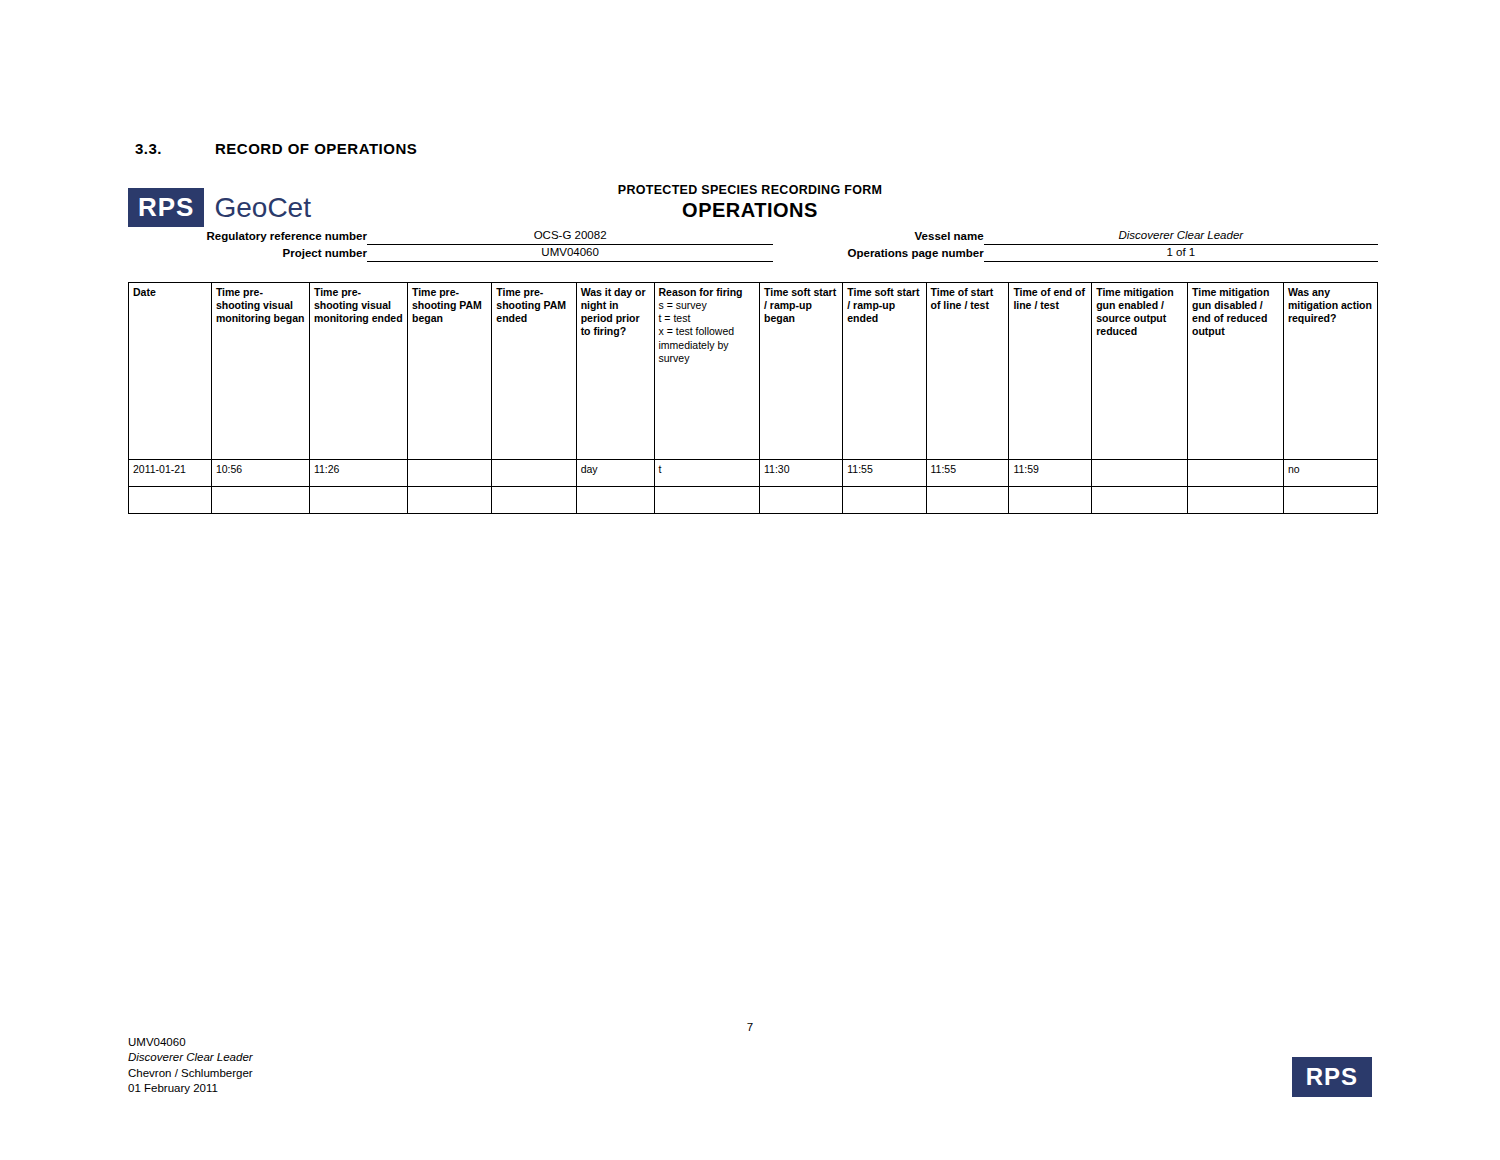3.3. RECORD OF OPERATIONS
RPS GeoCet
PROTECTED SPECIES RECORDING FORM OPERATIONS
| Regulatory reference number | OCS-G 20082 | | Vessel name | Discoverer Clear Leader |
| Project number | UMV04060 | | Operations page number | 1 of 1 |
| Date | Time pre-shooting visual monitoring began | Time pre-shooting visual monitoring ended | Time pre-shooting PAM began | Time pre-shooting PAM ended | Was it day or night in period prior to firing? | Reason for firing s = survey t = test x = test followed immediately by survey | Time soft start / ramp-up began | Time soft start / ramp-up ended | Time of start of line / test | Time of end of line / test | Time mitigation gun enabled / source output reduced | Time mitigation gun disabled / end of reduced output | Was any mitigation action required? |
| --- | --- | --- | --- | --- | --- | --- | --- | --- | --- | --- | --- | --- | --- |
| 2011-01-21 | 10:56 | 11:26 | | | day | t | 11:30 | 11:55 | 11:55 | 11:59 | | | no |
7
UMV04060
Discoverer Clear Leader
Chevron / Schlumberger
01 February 2011
RPS